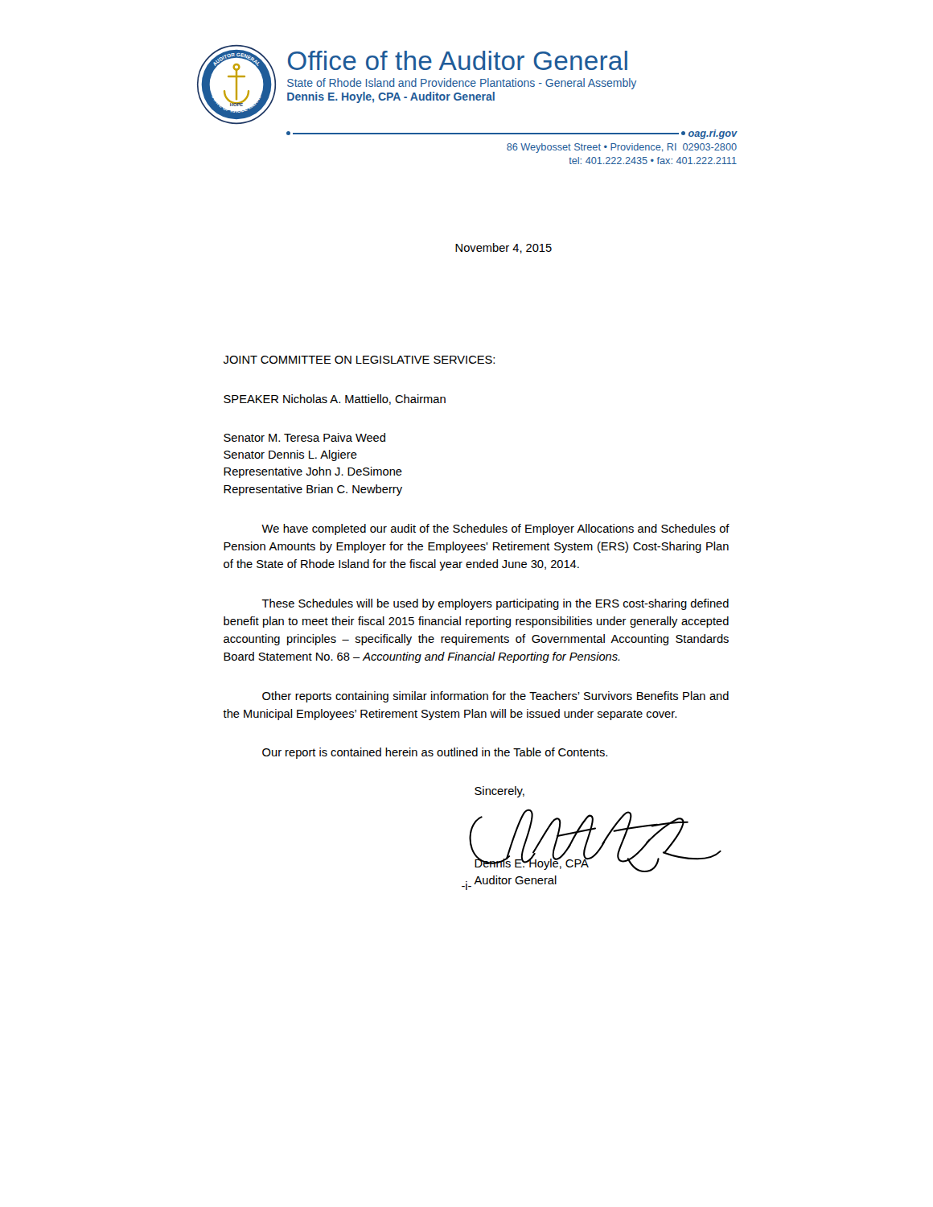AUDITOR GENERAL STATE OF RHODE ISLAND HOPE
Office of the Auditor General
State of Rhode Island and Providence Plantations - General Assembly
Dennis E. Hoyle, CPA - Auditor General
oag.ri.gov
86 Weybosset Street • Providence, RI 02903-2800
tel: 401.222.2435 • fax: 401.222.2111
November 4, 2015
JOINT COMMITTEE ON LEGISLATIVE SERVICES:
SPEAKER Nicholas A. Mattiello, Chairman
Senator M. Teresa Paiva Weed
Senator Dennis L. Algiere
Representative John J. DeSimone
Representative Brian C. Newberry
We have completed our audit of the Schedules of Employer Allocations and Schedules of Pension Amounts by Employer for the Employees' Retirement System (ERS) Cost-Sharing Plan of the State of Rhode Island for the fiscal year ended June 30, 2014.
These Schedules will be used by employers participating in the ERS cost-sharing defined benefit plan to meet their fiscal 2015 financial reporting responsibilities under generally accepted accounting principles – specifically the requirements of Governmental Accounting Standards Board Statement No. 68 – Accounting and Financial Reporting for Pensions.
Other reports containing similar information for the Teachers’ Survivors Benefits Plan and the Municipal Employees’ Retirement System Plan will be issued under separate cover.
Our report is contained herein as outlined in the Table of Contents.
Sincerely,
Dennis E. Hoyle, CPA
Auditor General
-i-